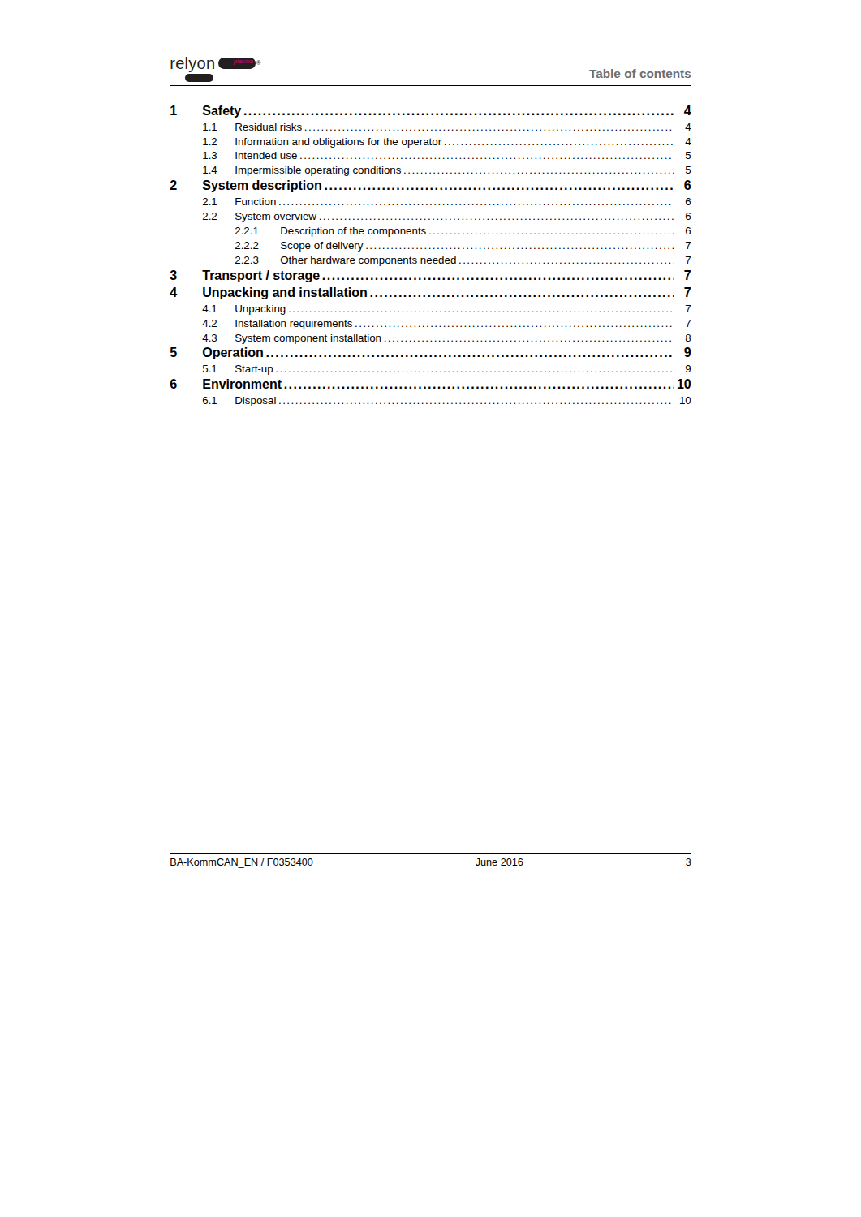relyon plasma ®
Table of contents
1 Safety ................................................................................................................. 4
1.1 Residual risks ............................................................................................................................. 4
1.2 Information and obligations for the operator ..................................................................................... 4
1.3 Intended use .............................................................................................................................. 5
1.4 Impermissible operating conditions ................................................................................................. 5
2 System description .............................................................................................. 6
2.1 Function .................................................................................................................................... 6
2.2 System overview ....................................................................................................................... 6
2.2.1 Description of the components ......................................................................................... 6
2.2.2 Scope of delivery ............................................................................................................. 7
2.2.3 Other hardware components needed .............................................................................. 7
3 Transport / storage .............................................................................................. 7
4 Unpacking and installation ................................................................................... 7
4.1 Unpacking ................................................................................................................................. 7
4.2 Installation requirements ............................................................................................................. 7
4.3 System component installation ....................................................................................................... 8
5 Operation ......................................................................................................... 9
5.1 Start-up ..................................................................................................................................... 9
6 Environment ................................................................................................... 10
6.1 Disposal ................................................................................................................................... 10
BA-KommCAN_EN / F0353400
June 2016
3